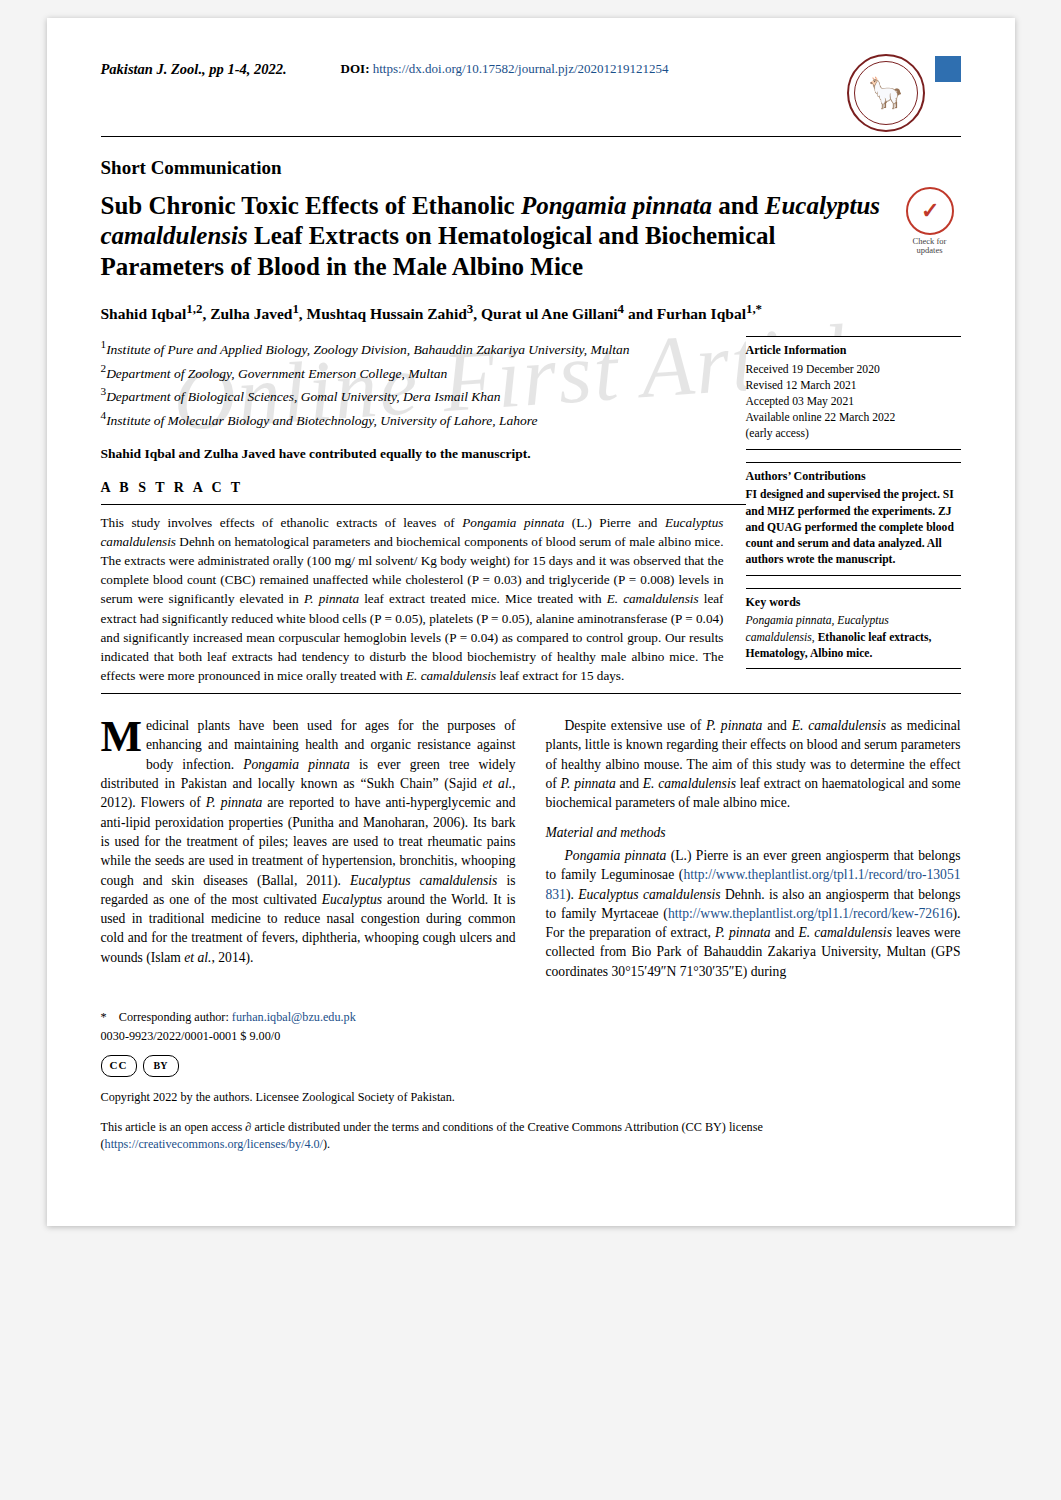Online First Article
Pakistan J. Zool., pp 1-4, 2022.
DOI: https://dx.doi.org/10.17582/journal.pjz/20201219121254
🦙
Short Communication
Sub Chronic Toxic Effects of Ethanolic Pongamia pinnata and Eucalyptus camaldulensis Leaf Extracts on Hematological and Biochemical Parameters of Blood in the Male Albino Mice
✓
Check for
updates
Shahid Iqbal1,2, Zulha Javed1, Mushtaq Hussain Zahid3, Qurat ul Ane Gillani4 and Furhan Iqbal1,*
Article Information
Received 19 December 2020
Revised 12 March 2021
Accepted 03 May 2021
Available online 22 March 2022
(early access)
Authors’ Contributions
FI designed and supervised the project. SI and MHZ performed the experiments. ZJ and QUAG performed the complete blood count and serum and data analyzed. All authors wrote the manuscript.
Key words
Pongamia pinnata, Eucalyptus camaldulensis, Ethanolic leaf extracts, Hematology, Albino mice.
1Institute of Pure and Applied Biology, Zoology Division, Bahauddin Zakariya University, Multan
2Department of Zoology, Government Emerson College, Multan
3Department of Biological Sciences, Gomal University, Dera Ismail Khan
4Institute of Molecular Biology and Biotechnology, University of Lahore, Lahore
Shahid Iqbal and Zulha Javed have contributed equally to the manuscript.
A B S T R A C T
This study involves effects of ethanolic extracts of leaves of Pongamia pinnata (L.) Pierre and Eucalyptus camaldulensis Dehnh on hematological parameters and biochemical components of blood serum of male albino mice. The extracts were administrated orally (100 mg/ ml solvent/ Kg body weight) for 15 days and it was observed that the complete blood count (CBC) remained unaffected while cholesterol (P = 0.03) and triglyceride (P = 0.008) levels in serum were significantly elevated in P. pinnata leaf extract treated mice. Mice treated with E. camaldulensis leaf extract had significantly reduced white blood cells (P = 0.05), platelets (P = 0.05), alanine aminotransferase (P = 0.04) and significantly increased mean corpuscular hemoglobin levels (P = 0.04) as compared to control group. Our results indicated that both leaf extracts had tendency to disturb the blood biochemistry of healthy male albino mice. The effects were more pronounced in mice orally treated with E. camaldulensis leaf extract for 15 days.
Medicinal plants have been used for ages for the purposes of enhancing and maintaining health and organic resistance against body infection. Pongamia pinnata is ever green tree widely distributed in Pakistan and locally known as “Sukh Chain” (Sajid et al., 2012). Flowers of P. pinnata are reported to have anti-hyperglycemic and anti-lipid peroxidation properties (Punitha and Manoharan, 2006). Its bark is used for the treatment of piles; leaves are used to treat rheumatic pains while the seeds are used in treatment of hypertension, bronchitis, whooping cough and skin diseases (Ballal, 2011). Eucalyptus camaldulensis is regarded as one of the most cultivated Eucalyptus around the World. It is used in traditional medicine to reduce nasal congestion during common cold and for the treatment of fevers, diphtheria, whooping cough ulcers and wounds (Islam et al., 2014).
Despite extensive use of P. pinnata and E. camaldulensis as medicinal plants, little is known regarding their effects on blood and serum parameters of healthy albino mouse. The aim of this study was to determine the effect of P. pinnata and E. camaldulensis leaf extract on haematological and some biochemical parameters of male albino mice.
Material and methods
Pongamia pinnata (L.) Pierre is an ever green angiosperm that belongs to family Leguminosae (http://www.theplantlist.org/tpl1.1/record/tro-13051831). Eucalyptus camaldulensis Dehnh. is also an angiosperm that belongs to family Myrtaceae (http://www.theplantlist.org/tpl1.1/record/kew-72616). For the preparation of extract, P. pinnata and E. camaldulensis leaves were collected from Bio Park of Bahauddin Zakariya University, Multan (GPS coordinates 30°15′49″N 71°30′35″E) during
* Corresponding author: furhan.iqbal@bzu.edu.pk
0030-9923/2022/0001-0001 $ 9.00/0
CC
BY
Copyright 2022 by the authors. Licensee Zoological Society of Pakistan.
This article is an open access ∂ article distributed under the terms and conditions of the Creative Commons Attribution (CC BY) license (https://creativecommons.org/licenses/by/4.0/).